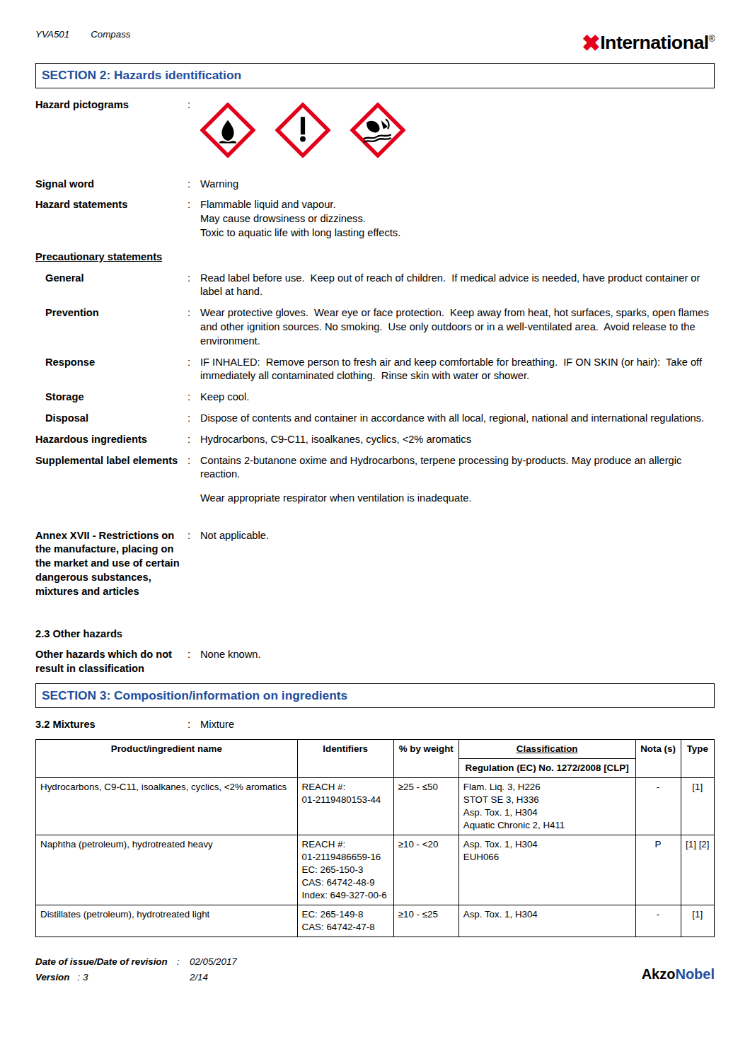YVA501 Compass
✖International®
SECTION 2: Hazards identification
Hazard pictograms
:
Signal word
:
Warning
Hazard statements
:
Flammable liquid and vapour.
May cause drowsiness or dizziness.
Toxic to aquatic life with long lasting effects.
Precautionary statements
General
:
Read label before use. Keep out of reach of children. If medical advice is needed, have product container or label at hand.
Prevention
:
Wear protective gloves. Wear eye or face protection. Keep away from heat, hot surfaces, sparks, open flames and other ignition sources. No smoking. Use only outdoors or in a well-ventilated area. Avoid release to the environment.
Response
:
IF INHALED: Remove person to fresh air and keep comfortable for breathing. IF ON SKIN (or hair): Take off immediately all contaminated clothing. Rinse skin with water or shower.
Storage
:
Keep cool.
Disposal
:
Dispose of contents and container in accordance with all local, regional, national and international regulations.
Hazardous ingredients
:
Hydrocarbons, C9-C11, isoalkanes, cyclics, <2% aromatics
Supplemental label elements
:
Contains 2-butanone oxime and Hydrocarbons, terpene processing by-products. May produce an allergic reaction.
Wear appropriate respirator when ventilation is inadequate.
Annex XVII - Restrictions on the manufacture, placing on the market and use of certain dangerous substances, mixtures and articles
:
Not applicable.
2.3 Other hazards
Other hazards which do not result in classification
:
None known.
SECTION 3: Composition/information on ingredients
3.2 Mixtures
:
Mixture
| Product/ingredient name | Identifiers | % by weight | Classification | Nota (s) | Type |
| --- | --- | --- | --- | --- | --- |
| Regulation (EC) No. 1272/2008 [CLP] |
| Hydrocarbons, C9-C11, isoalkanes, cyclics, <2% aromatics | REACH #: 01-2119480153-44 | ≥25 - ≤50 | Flam. Liq. 3, H226 STOT SE 3, H336 Asp. Tox. 1, H304 Aquatic Chronic 2, H411 | - | [1] |
| Naphtha (petroleum), hydrotreated heavy | REACH #: 01-2119486659-16 EC: 265-150-3 CAS: 64742-48-9 Index: 649-327-00-6 | ≥10 - <20 | Asp. Tox. 1, H304 EUH066 | P | [1] [2] |
| Distillates (petroleum), hydrotreated light | EC: 265-149-8 CAS: 64742-47-8 | ≥10 - ≤25 | Asp. Tox. 1, H304 | - | [1] |
Date of issue/Date of revision
:
02/05/2017
Version : 3
2/14
Akzo Nobel